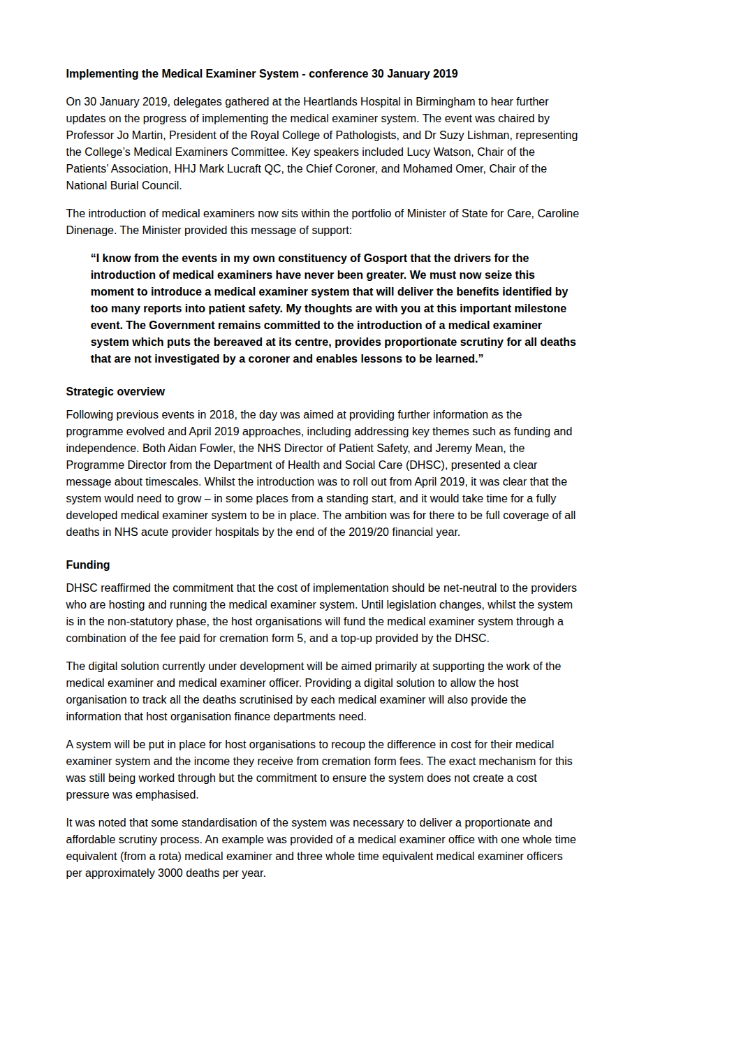Implementing the Medical Examiner System - conference 30 January 2019
On 30 January 2019, delegates gathered at the Heartlands Hospital in Birmingham to hear further updates on the progress of implementing the medical examiner system. The event was chaired by Professor Jo Martin, President of the Royal College of Pathologists, and Dr Suzy Lishman, representing the College’s Medical Examiners Committee. Key speakers included Lucy Watson, Chair of the Patients’ Association, HHJ Mark Lucraft QC, the Chief Coroner, and Mohamed Omer, Chair of the National Burial Council.
The introduction of medical examiners now sits within the portfolio of Minister of State for Care, Caroline Dinenage. The Minister provided this message of support:
“I know from the events in my own constituency of Gosport that the drivers for the introduction of medical examiners have never been greater. We must now seize this moment to introduce a medical examiner system that will deliver the benefits identified by too many reports into patient safety. My thoughts are with you at this important milestone event. The Government remains committed to the introduction of a medical examiner system which puts the bereaved at its centre, provides proportionate scrutiny for all deaths that are not investigated by a coroner and enables lessons to be learned.”
Strategic overview
Following previous events in 2018, the day was aimed at providing further information as the programme evolved and April 2019 approaches, including addressing key themes such as funding and independence. Both Aidan Fowler, the NHS Director of Patient Safety, and Jeremy Mean, the Programme Director from the Department of Health and Social Care (DHSC), presented a clear message about timescales. Whilst the introduction was to roll out from April 2019, it was clear that the system would need to grow – in some places from a standing start, and it would take time for a fully developed medical examiner system to be in place. The ambition was for there to be full coverage of all deaths in NHS acute provider hospitals by the end of the 2019/20 financial year.
Funding
DHSC reaffirmed the commitment that the cost of implementation should be net-neutral to the providers who are hosting and running the medical examiner system. Until legislation changes, whilst the system is in the non-statutory phase, the host organisations will fund the medical examiner system through a combination of the fee paid for cremation form 5, and a top-up provided by the DHSC.
The digital solution currently under development will be aimed primarily at supporting the work of the medical examiner and medical examiner officer. Providing a digital solution to allow the host organisation to track all the deaths scrutinised by each medical examiner will also provide the information that host organisation finance departments need.
A system will be put in place for host organisations to recoup the difference in cost for their medical examiner system and the income they receive from cremation form fees. The exact mechanism for this was still being worked through but the commitment to ensure the system does not create a cost pressure was emphasised.
It was noted that some standardisation of the system was necessary to deliver a proportionate and affordable scrutiny process. An example was provided of a medical examiner office with one whole time equivalent (from a rota) medical examiner and three whole time equivalent medical examiner officers per approximately 3000 deaths per year.